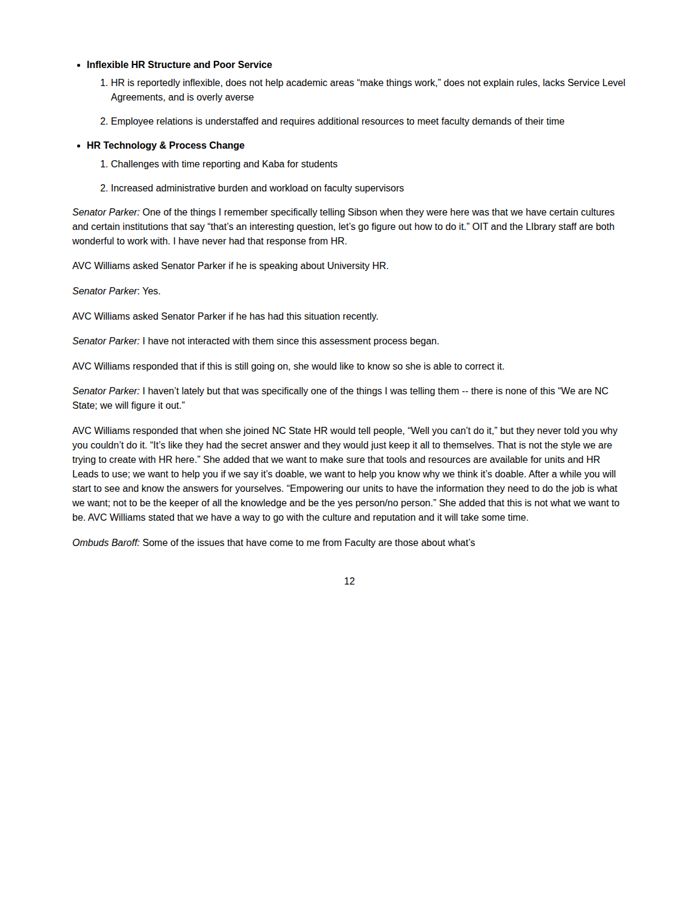Inflexible HR Structure and Poor Service
HR is reportedly inflexible, does not help academic areas “make things work,” does not explain rules, lacks Service Level Agreements, and is overly averse
Employee relations is understaffed and requires additional resources to meet faculty demands of their time
HR Technology & Process Change
Challenges with time reporting and Kaba for students
Increased administrative burden and workload on faculty supervisors
Senator Parker: One of the things I remember specifically telling Sibson when they were here was that we have certain cultures and certain institutions that say “that’s an interesting question, let’s go figure out how to do it.” OIT and the LIbrary staff are both wonderful to work with. I have never had that response from HR.
AVC Williams asked Senator Parker if he is speaking about University HR.
Senator Parker: Yes.
AVC Williams asked Senator Parker if he has had this situation recently.
Senator Parker: I have not interacted with them since this assessment process began.
AVC Williams responded that if this is still going on, she would like to know so she is able to correct it.
Senator Parker: I haven’t lately but that was specifically one of the things I was telling them -- there is none of this “We are NC State; we will figure it out.”
AVC Williams responded that when she joined NC State HR would tell people, “Well you can’t do it,” but they never told you why you couldn’t do it. “It’s like they had the secret answer and they would just keep it all to themselves. That is not the style we are trying to create with HR here.” She added that we want to make sure that tools and resources are available for units and HR Leads to use; we want to help you if we say it’s doable, we want to help you know why we think it’s doable. After a while you will start to see and know the answers for yourselves. “Empowering our units to have the information they need to do the job is what we want; not to be the keeper of all the knowledge and be the yes person/no person.” She added that this is not what we want to be. AVC Williams stated that we have a way to go with the culture and reputation and it will take some time.
Ombuds Baroff: Some of the issues that have come to me from Faculty are those about what’s
12